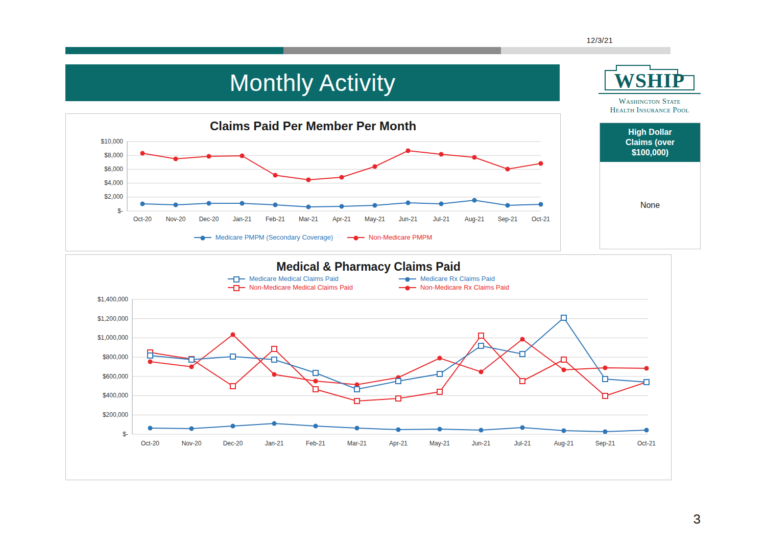12/3/21
Monthly Activity
WSHIP
Washington State
Health Insurance Pool
High Dollar
Claims (over
$100,000)
None
Claims Paid Per Member Per Month
$10,000 $8,000 $6,000 $4,000 $2,000 $- Oct-20 Nov-20 Dec-20 Jan-21 Feb-21 Mar-21 Apr-21 May-21 Jun-21 Jul-21 Aug-21 Sep-21 Oct-21
Medicare PMPM (Secondary Coverage)
Non-Medicare PMPM
Medical & Pharmacy Claims Paid
Medicare Medical Claims Paid
Medicare Rx Claims Paid
Non-Medicare Medical Claims Paid
Non-Medicare Rx Claims Paid
$1,400,000 $1,200,000 $1,000,000 $800,000 $600,000 $400,000 $200,000 $- Oct-20 Nov-20 Dec-20 Jan-21 Feb-21 Mar-21 Apr-21 May-21 Jun-21 Jul-21 Aug-21 Sep-21 Oct-21
3